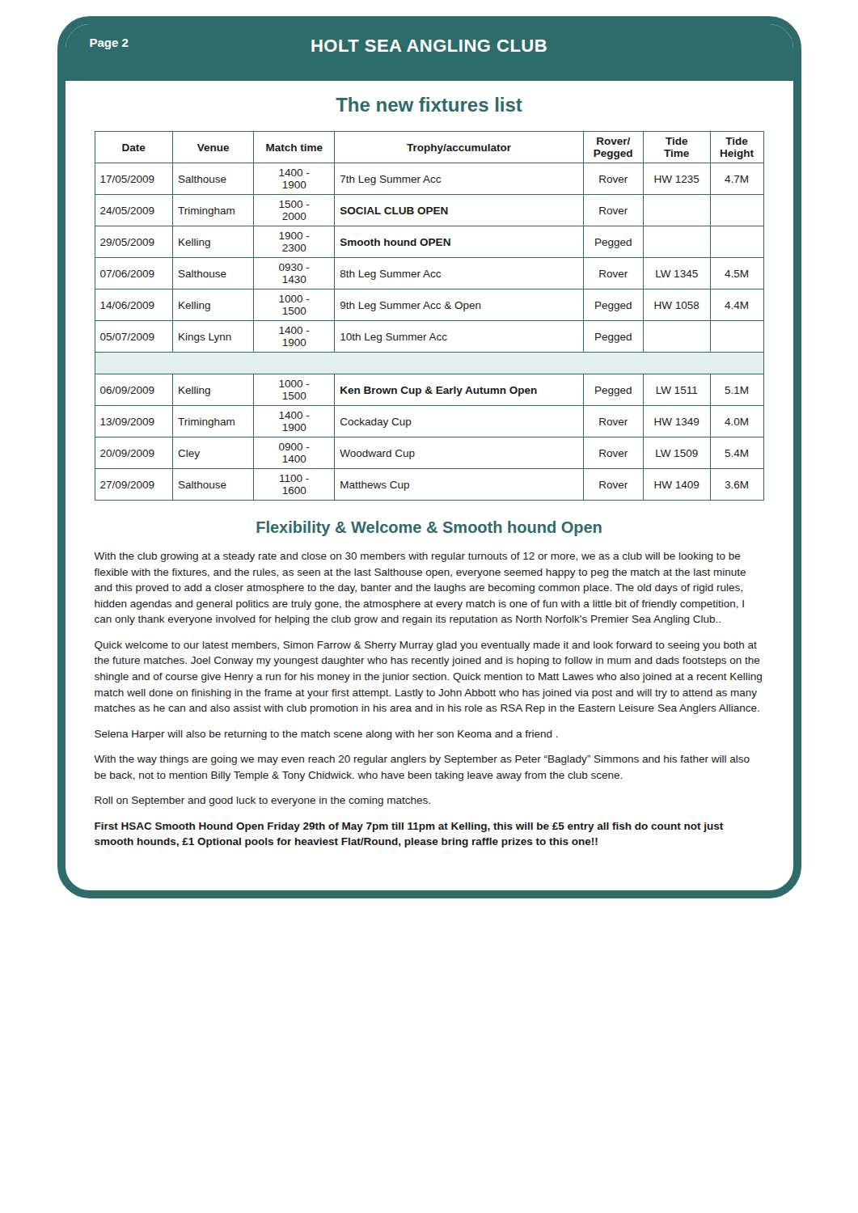Page 2
HOLT SEA ANGLING CLUB
The new fixtures list
| Date | Venue | Match time | Trophy/accumulator | Rover/ Pegged | Tide Time | Tide Height |
| --- | --- | --- | --- | --- | --- | --- |
| 17/05/2009 | Salthouse | 1400 - 1900 | 7th Leg Summer Acc | Rover | HW 1235 | 4.7M |
| 24/05/2009 | Trimingham | 1500 - 2000 | SOCIAL CLUB OPEN | Rover | | |
| 29/05/2009 | Kelling | 1900 - 2300 | Smooth hound OPEN | Pegged | | |
| 07/06/2009 | Salthouse | 0930 - 1430 | 8th Leg Summer Acc | Rover | LW 1345 | 4.5M |
| 14/06/2009 | Kelling | 1000 - 1500 | 9th Leg Summer Acc & Open | Pegged | HW 1058 | 4.4M |
| 05/07/2009 | Kings Lynn | 1400 - 1900 | 10th Leg Summer Acc | Pegged | | |
| 06/09/2009 | Kelling | 1000 - 1500 | Ken Brown Cup & Early Autumn Open | Pegged | LW 1511 | 5.1M |
| 13/09/2009 | Trimingham | 1400 - 1900 | Cockaday Cup | Rover | HW 1349 | 4.0M |
| 20/09/2009 | Cley | 0900 - 1400 | Woodward Cup | Rover | LW 1509 | 5.4M |
| 27/09/2009 | Salthouse | 1100 - 1600 | Matthews Cup | Rover | HW 1409 | 3.6M |
Flexibility & Welcome & Smooth hound Open
With the club growing at a steady rate and close on 30 members with regular turnouts of 12 or more, we as a club will be looking to be flexible with the fixtures, and the rules, as seen at the last Salthouse open, everyone seemed happy to peg the match at the last minute and this proved to add a closer atmosphere to the day, banter and the laughs are becoming common place. The old days of rigid rules, hidden agendas and general politics are truly gone, the atmosphere at every match is one of fun with a little bit of friendly competition, I can only thank everyone involved for helping the club grow and regain its reputation as North Norfolk's Premier Sea Angling Club..
Quick welcome to our latest members, Simon Farrow & Sherry Murray glad you eventually made it and look forward to seeing you both at the future matches. Joel Conway my youngest daughter who has recently joined and is hoping to follow in mum and dads footsteps on the shingle and of course give Henry a run for his money in the junior section. Quick mention to Matt Lawes who also joined at a recent Kelling match well done on finishing in the frame at your first attempt. Lastly to John Abbott who has joined via post and will try to attend as many matches as he can and also assist with club promotion in his area and in his role as RSA Rep in the Eastern Leisure Sea Anglers Alliance.
Selena Harper will also be returning to the match scene along with her son Keoma and a friend .
With the way things are going we may even reach 20 regular anglers by September as Peter “Baglady” Simmons and his father will also be back, not to mention Billy Temple & Tony Chidwick. who have been taking leave away from the club scene.
Roll on September and good luck to everyone in the coming matches.
First HSAC Smooth Hound Open Friday 29th of May 7pm till 11pm at Kelling, this will be £5 entry all fish do count not just smooth hounds, £1 Optional pools for heaviest Flat/Round, please bring raffle prizes to this one!!